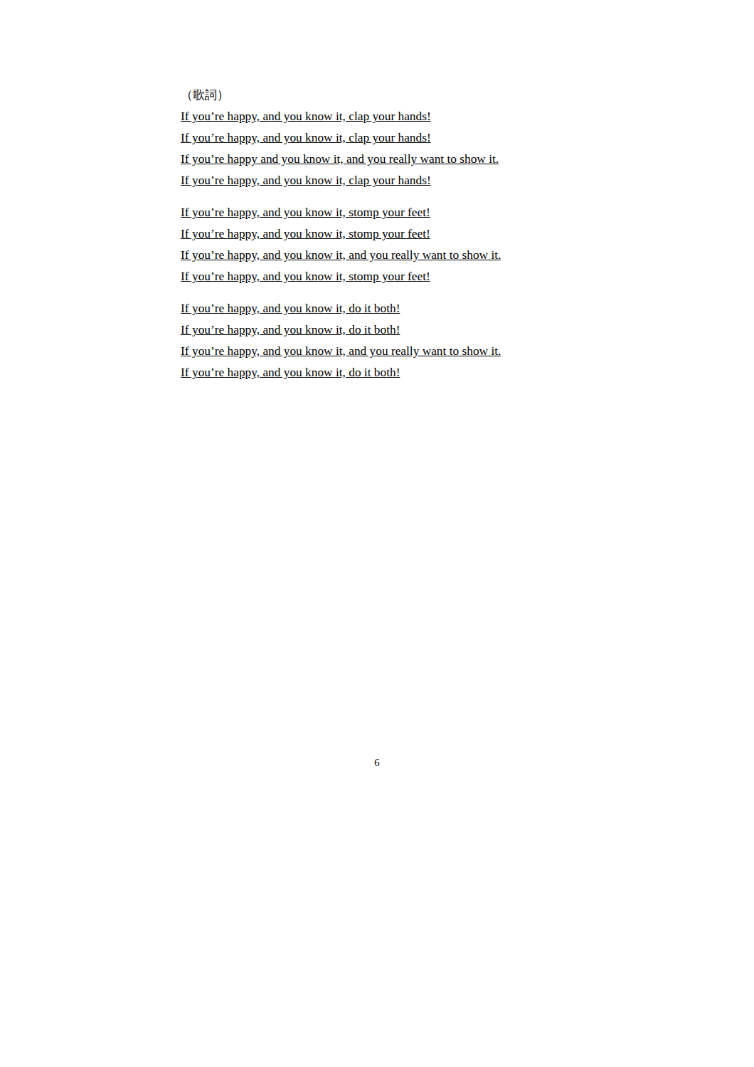（歌詞）
If you’re happy, and you know it, clap your hands!
If you’re happy, and you know it, clap your hands!
If you’re happy and you know it, and you really want to show it.
If you’re happy, and you know it, clap your hands!
If you’re happy, and you know it, stomp your feet!
If you’re happy, and you know it, stomp your feet!
If you’re happy, and you know it, and you really want to show it.
If you’re happy, and you know it, stomp your feet!
If you’re happy, and you know it, do it both!
If you’re happy, and you know it, do it both!
If you’re happy, and you know it, and you really want to show it.
If you’re happy, and you know it, do it both!
6